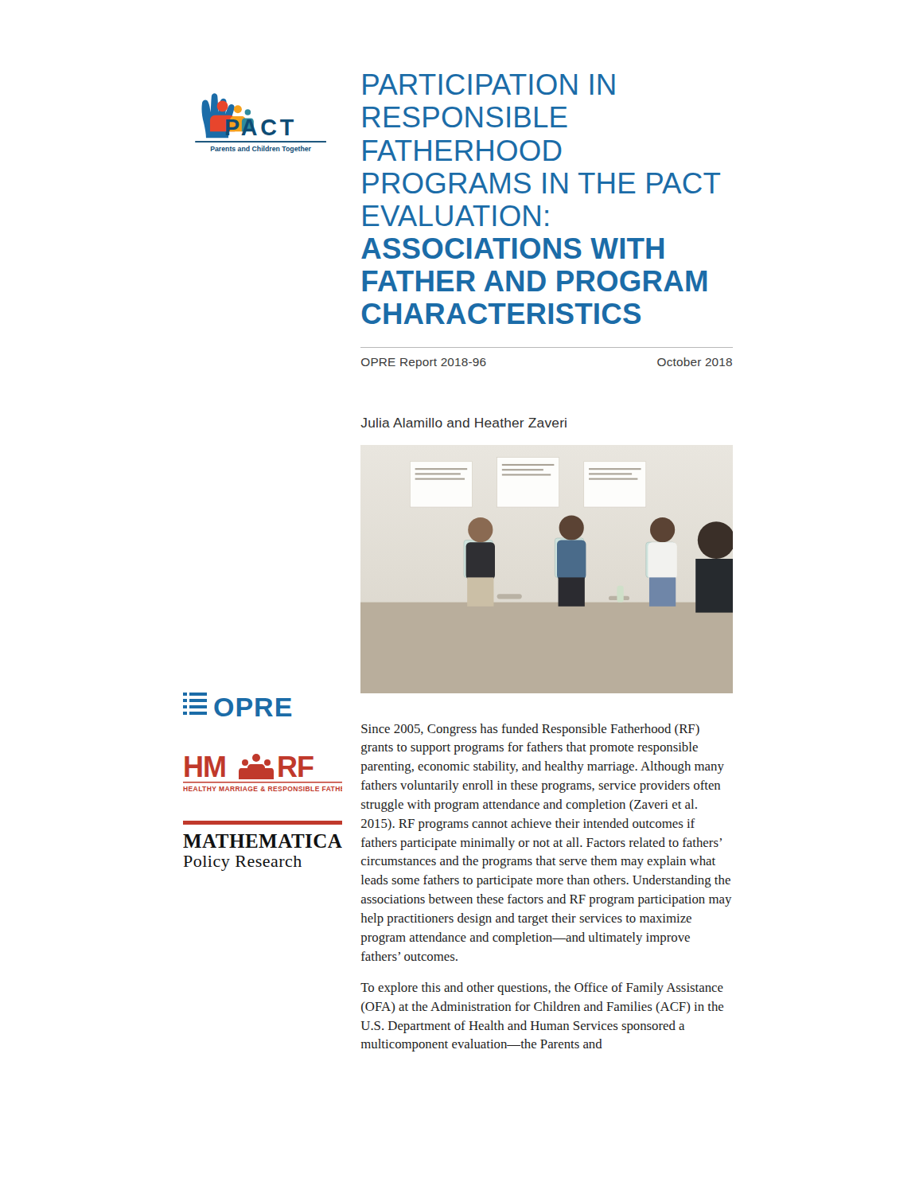PACT: Parents and Children Together PACT Parents and Children Together
Participation in Responsible Fatherhood Programs in the PACT Evaluation: Associations with Father and Program Characteristics
OPRE Report 2018-96 October 2018
OPRE HM RF HEALTHY MARRIAGE & RESPONSIBLE FATHERHOOD MATHEMATICA Policy Research
Julia Alamillo and Heather Zaveri
Since 2005, Congress has funded Responsible Fatherhood (RF) grants to support programs for fathers that promote responsible parenting, economic stability, and healthy marriage. Although many fathers voluntarily enroll in these programs, service providers often struggle with program attendance and completion (Zaveri et al. 2015). RF programs cannot achieve their intended outcomes if fathers participate minimally or not at all. Factors related to fathers’ circumstances and the programs that serve them may explain what leads some fathers to participate more than others. Understanding the associations between these factors and RF program participation may help practitioners design and target their services to maximize program attendance and completion—and ultimately improve fathers’ outcomes.
To explore this and other questions, the Office of Family Assistance (OFA) at the Administration for Children and Families (ACF) in the U.S. Department of Health and Human Services sponsored a multicomponent evaluation—the Parents and